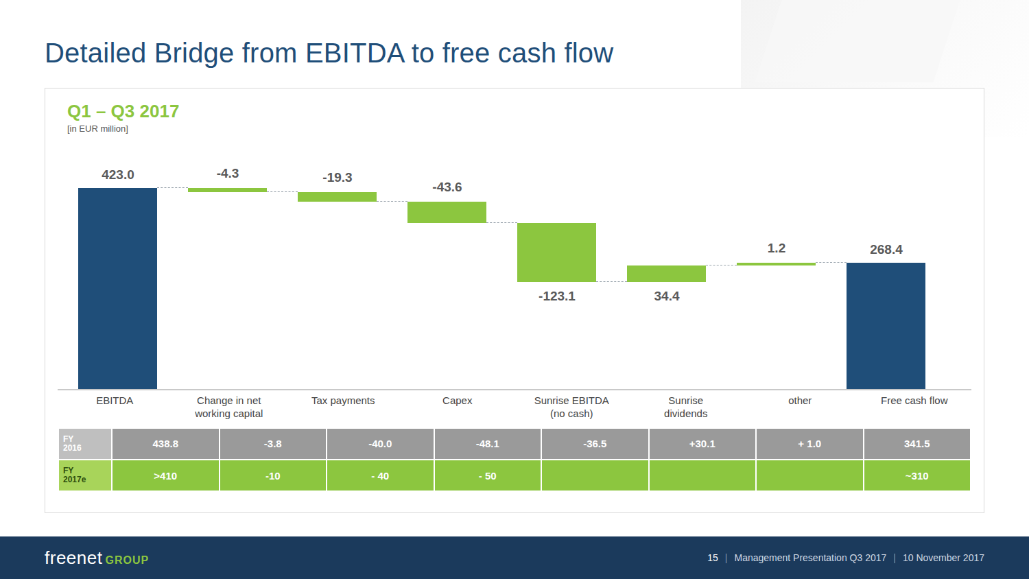Detailed Bridge from EBITDA to free cash flow
Q1 – Q3 2017
[in EUR million]
423.0
-4.3
-19.3
-43.6
-123.1
34.4
1.2
268.4
EBITDA
Change in net
working capital
Tax payments
Capex
Sunrise EBITDA
(no cash)
Sunrise
dividends
other
Free cash flow
| FY 2016 | 438.8 | -3.8 | -40.0 | -48.1 | -36.5 | +30.1 | + 1.0 | 341.5 |
| FY 2017e | >410 | -10 | - 40 | - 50 | | | | ~310 |
freenetGROUP
15 | Management Presentation Q3 2017 | 10 November 2017